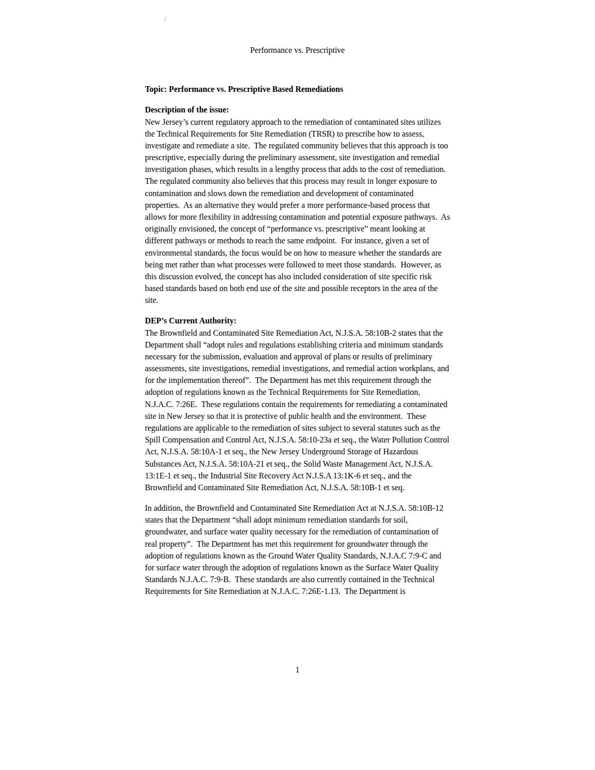⁄
Performance vs. Prescriptive
Topic: Performance vs. Prescriptive Based Remediations
Description of the issue:
New Jersey’s current regulatory approach to the remediation of contaminated sites utilizes the Technical Requirements for Site Remediation (TRSR) to prescribe how to assess, investigate and remediate a site. The regulated community believes that this approach is too prescriptive, especially during the preliminary assessment, site investigation and remedial investigation phases, which results in a lengthy process that adds to the cost of remediation. The regulated community also believes that this process may result in longer exposure to contamination and slows down the remediation and development of contaminated properties. As an alternative they would prefer a more performance-based process that allows for more flexibility in addressing contamination and potential exposure pathways. As originally envisioned, the concept of “performance vs. prescriptive” meant looking at different pathways or methods to reach the same endpoint. For instance, given a set of environmental standards, the focus would be on how to measure whether the standards are being met rather than what processes were followed to meet those standards. However, as this discussion evolved, the concept has also included consideration of site specific risk based standards based on both end use of the site and possible receptors in the area of the site.
DEP’s Current Authority:
The Brownfield and Contaminated Site Remediation Act, N.J.S.A. 58:10B-2 states that the Department shall “adopt rules and regulations establishing criteria and minimum standards necessary for the submission, evaluation and approval of plans or results of preliminary assessments, site investigations, remedial investigations, and remedial action workplans, and for the implementation thereof”. The Department has met this requirement through the adoption of regulations known as the Technical Requirements for Site Remediation, N.J.A.C. 7:26E. These regulations contain the requirements for remediating a contaminated site in New Jersey so that it is protective of public health and the environment. These regulations are applicable to the remediation of sites subject to several statutes such as the Spill Compensation and Control Act, N.J.S.A. 58:10-23a et seq., the Water Pollution Control Act, N.J.S.A. 58:10A-1 et seq., the New Jersey Underground Storage of Hazardous Substances Act, N.J.S.A. 58:10A-21 et seq., the Solid Waste Management Act, N.J.S.A. 13:1E-1 et seq., the Industrial Site Recovery Act N.J.S.A 13:1K-6 et seq., and the Brownfield and Contaminated Site Remediation Act, N.J.S.A. 58:10B-1 et seq.
In addition, the Brownfield and Contaminated Site Remediation Act at N.J.S.A. 58:10B-12 states that the Department “shall adopt minimum remediation standards for soil, groundwater, and surface water quality necessary for the remediation of contamination of real property”. The Department has met this requirement for groundwater through the adoption of regulations known as the Ground Water Quality Standards, N.J.A.C 7:9-C and for surface water through the adoption of regulations known as the Surface Water Quality Standards N.J.A.C. 7:9-B. These standards are also currently contained in the Technical Requirements for Site Remediation at N.J.A.C. 7:26E-1.13. The Department is
1